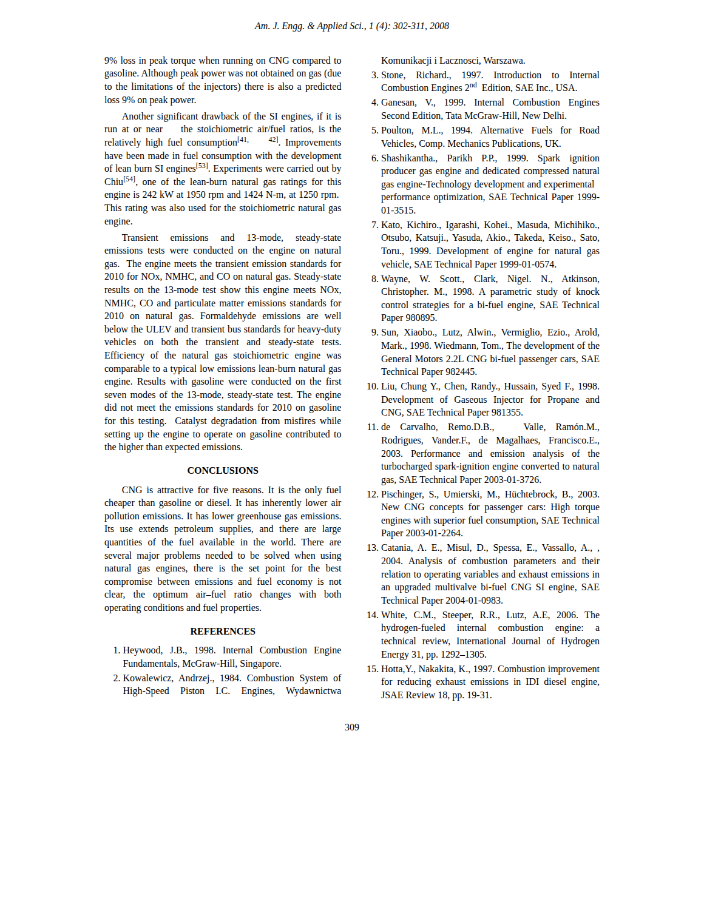Am. J. Engg. & Applied Sci., 1 (4): 302-311, 2008
9% loss in peak torque when running on CNG compared to gasoline. Although peak power was not obtained on gas (due to the limitations of the injectors) there is also a predicted loss 9% on peak power.
Another significant drawback of the SI engines, if it is run at or near the stoichiometric air/fuel ratios, is the relatively high fuel consumption[41, 42]. Improvements have been made in fuel consumption with the development of lean burn SI engines[53]. Experiments were carried out by Chiu[54], one of the lean-burn natural gas ratings for this engine is 242 kW at 1950 rpm and 1424 N-m, at 1250 rpm. This rating was also used for the stoichiometric natural gas engine.
Transient emissions and 13-mode, steady-state emissions tests were conducted on the engine on natural gas. The engine meets the transient emission standards for 2010 for NOx, NMHC, and CO on natural gas. Steady-state results on the 13-mode test show this engine meets NOx, NMHC, CO and particulate matter emissions standards for 2010 on natural gas. Formaldehyde emissions are well below the ULEV and transient bus standards for heavy-duty vehicles on both the transient and steady-state tests. Efficiency of the natural gas stoichiometric engine was comparable to a typical low emissions lean-burn natural gas engine. Results with gasoline were conducted on the first seven modes of the 13-mode, steady-state test. The engine did not meet the emissions standards for 2010 on gasoline for this testing. Catalyst degradation from misfires while setting up the engine to operate on gasoline contributed to the higher than expected emissions.
Conclusions
CNG is attractive for five reasons. It is the only fuel cheaper than gasoline or diesel. It has inherently lower air pollution emissions. It has lower greenhouse gas emissions. Its use extends petroleum supplies, and there are large quantities of the fuel available in the world. There are several major problems needed to be solved when using natural gas engines, there is the set point for the best compromise between emissions and fuel economy is not clear, the optimum air–fuel ratio changes with both operating conditions and fuel properties.
References
Heywood, J.B., 1998. Internal Combustion Engine Fundamentals, McGraw-Hill, Singapore.
Kowalewicz, Andrzej., 1984. Combustion System of High-Speed Piston I.C. Engines, Wydawnictwa Komunikacji i Lacznosci, Warszawa.
Stone, Richard., 1997. Introduction to Internal Combustion Engines 2nd Edition, SAE Inc., USA.
Ganesan, V., 1999. Internal Combustion Engines Second Edition, Tata McGraw-Hill, New Delhi.
Poulton, M.L., 1994. Alternative Fuels for Road Vehicles, Comp. Mechanics Publications, UK.
Shashikantha., Parikh P.P., 1999. Spark ignition producer gas engine and dedicated compressed natural gas engine-Technology development and experimental performance optimization, SAE Technical Paper 1999-01-3515.
Kato, Kichiro., Igarashi, Kohei., Masuda, Michihiko., Otsubo, Katsuji., Yasuda, Akio., Takeda, Keiso., Sato, Toru., 1999. Development of engine for natural gas vehicle, SAE Technical Paper 1999-01-0574.
Wayne, W. Scott., Clark, Nigel. N., Atkinson, Christopher. M., 1998. A parametric study of knock control strategies for a bi-fuel engine, SAE Technical Paper 980895.
Sun, Xiaobo., Lutz, Alwin., Vermiglio, Ezio., Arold, Mark., 1998. Wiedmann, Tom., The development of the General Motors 2.2L CNG bi-fuel passenger cars, SAE Technical Paper 982445.
Liu, Chung Y., Chen, Randy., Hussain, Syed F., 1998. Development of Gaseous Injector for Propane and CNG, SAE Technical Paper 981355.
de Carvalho, Remo.D.B., Valle, Ramón.M., Rodrigues, Vander.F., de Magalhaes, Francisco.E., 2003. Performance and emission analysis of the turbocharged spark-ignition engine converted to natural gas, SAE Technical Paper 2003-01-3726.
Pischinger, S., Umierski, M., Hüchtebrock, B., 2003. New CNG concepts for passenger cars: High torque engines with superior fuel consumption, SAE Technical Paper 2003-01-2264.
Catania, A. E., Misul, D., Spessa, E., Vassallo, A., , 2004. Analysis of combustion parameters and their relation to operating variables and exhaust emissions in an upgraded multivalve bi-fuel CNG SI engine, SAE Technical Paper 2004-01-0983.
White, C.M., Steeper, R.R., Lutz, A.E, 2006. The hydrogen-fueled internal combustion engine: a technical review, International Journal of Hydrogen Energy 31, pp. 1292–1305.
Hotta,Y., Nakakita, K., 1997. Combustion improvement for reducing exhaust emissions in IDI diesel engine, JSAE Review 18, pp. 19-31.
309